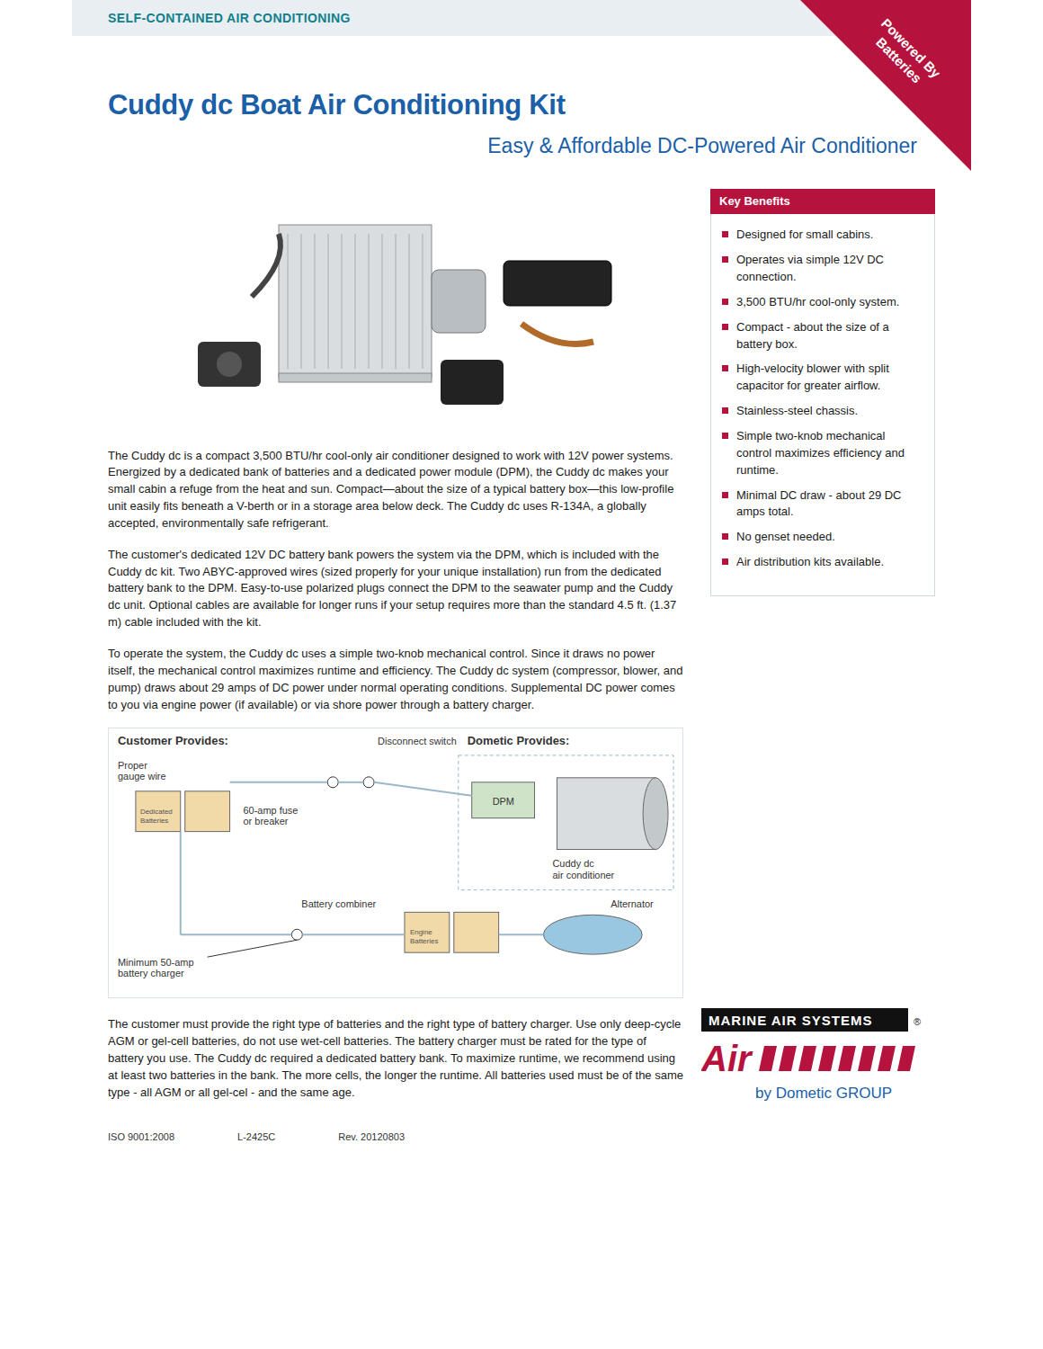SELF-CONTAINED AIR CONDITIONING
Powered By
Batteries
Cuddy dc Boat Air Conditioning Kit
Easy & Affordable DC-Powered Air Conditioner
The Cuddy dc is a compact 3,500 BTU/hr cool-only air conditioner designed to work with 12V power systems. Energized by a dedicated bank of batteries and a dedicated power module (DPM), the Cuddy dc makes your small cabin a refuge from the heat and sun. Compact—about the size of a typical battery box—this low-profile unit easily fits beneath a V-berth or in a storage area below deck. The Cuddy dc uses R-134A, a globally accepted, environmentally safe refrigerant.
The customer's dedicated 12V DC battery bank powers the system via the DPM, which is included with the Cuddy dc kit. Two ABYC-approved wires (sized properly for your unique installation) run from the dedicated battery bank to the DPM. Easy-to-use polarized plugs connect the DPM to the seawater pump and the Cuddy dc unit. Optional cables are available for longer runs if your setup requires more than the standard 4.5 ft. (1.37 m) cable included with the kit.
To operate the system, the Cuddy dc uses a simple two-knob mechanical control. Since it draws no power itself, the mechanical control maximizes runtime and efficiency. The Cuddy dc system (compressor, blower, and pump) draws about 29 amps of DC power under normal operating conditions. Supplemental DC power comes to you via engine power (if available) or via shore power through a battery charger.
The customer must provide the right type of batteries and the right type of battery charger. Use only deep-cycle AGM or gel-cell batteries, do not use wet-cell batteries. The battery charger must be rated for the type of battery you use. The Cuddy dc required a dedicated battery bank. To maximize runtime, we recommend using at least two batteries in the bank. The more cells, the longer the runtime. All batteries used must be of the same type - all AGM or all gel-cel - and the same age.
Key Benefits
Designed for small cabins.
Operates via simple 12V DC connection.
3,500 BTU/hr cool-only system.
Compact - about the size of a battery box.
High-velocity blower with split capacitor for greater airflow.
Stainless-steel chassis.
Simple two-knob mechanical control maximizes efficiency and runtime.
Minimal DC draw - about 29 DC amps total.
No genset needed.
Air distribution kits available.
ISO 9001:2008 L-2425C Rev. 20120803